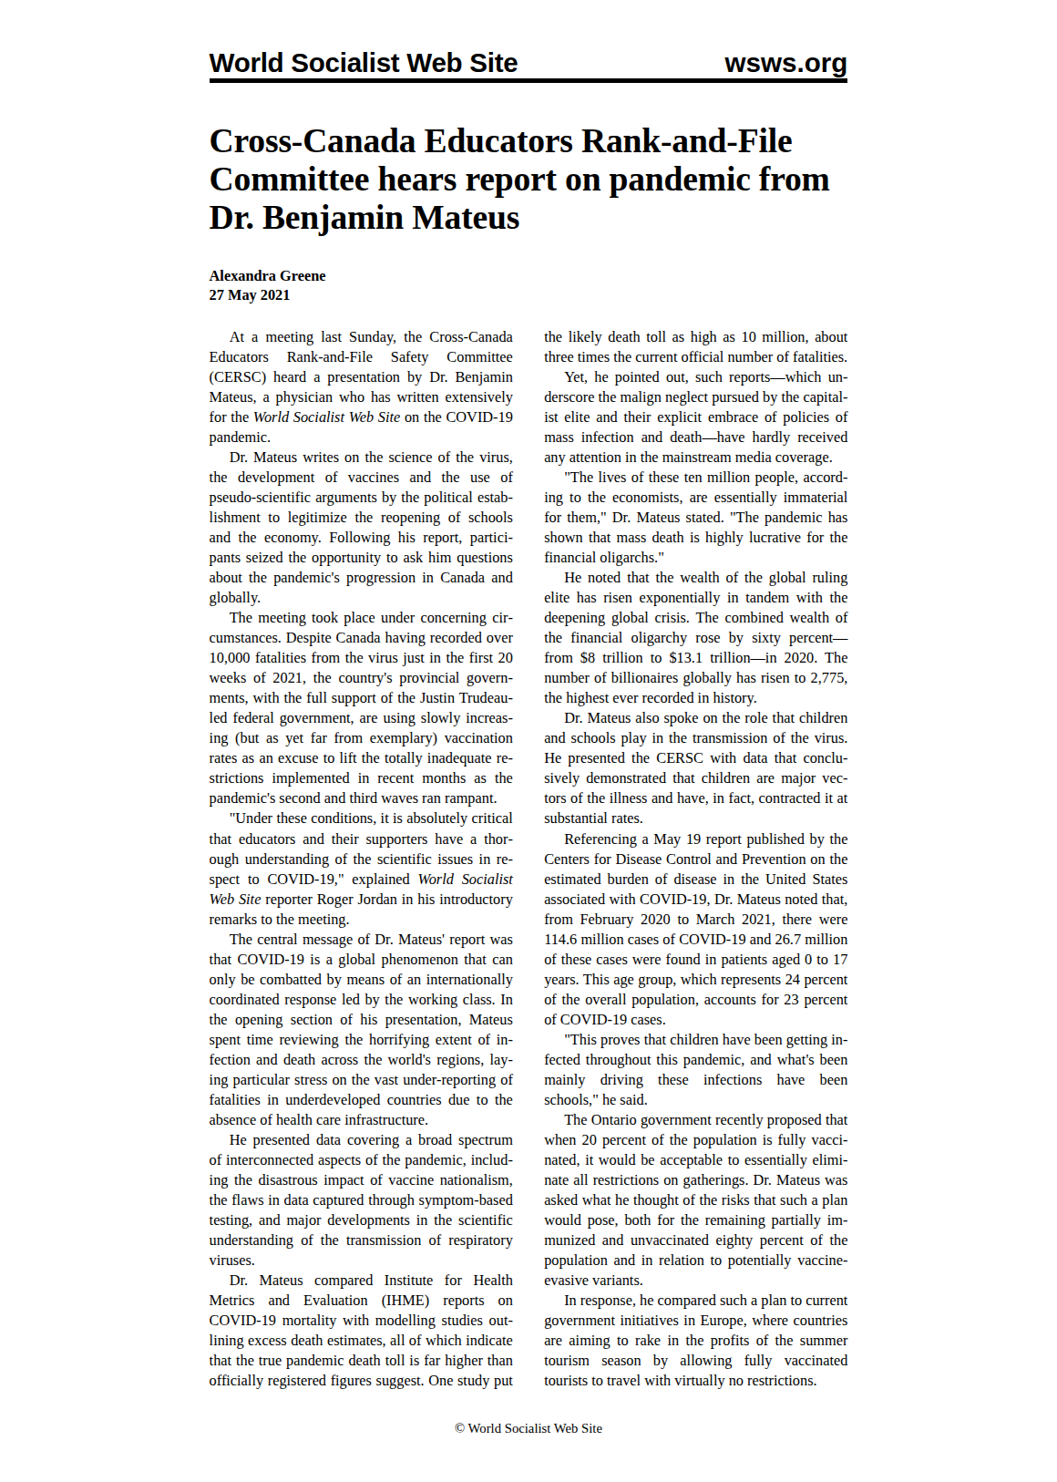World Socialist Web Site
wsws.org
Cross-Canada Educators Rank-and-File Committee hears report on pandemic from Dr. Benjamin Mateus
Alexandra Greene27 May 2021
At a meeting last Sunday, the Cross-Canada Educators Rank-and-File Safety Committee (CERSC) heard a presentation by Dr. Benjamin Mateus, a physician who has written extensively for the World Socialist Web Site on the COVID-19 pandemic.
Dr. Mateus writes on the science of the virus, the development of vaccines and the use of pseudo-scientific arguments by the political establishment to legitimize the reopening of schools and the economy. Following his report, participants seized the opportunity to ask him questions about the pandemic's progression in Canada and globally.
The meeting took place under concerning circumstances. Despite Canada having recorded over 10,000 fatalities from the virus just in the first 20 weeks of 2021, the country's provincial governments, with the full support of the Justin Trudeau-led federal government, are using slowly increasing (but as yet far from exemplary) vaccination rates as an excuse to lift the totally inadequate restrictions implemented in recent months as the pandemic's second and third waves ran rampant.
"Under these conditions, it is absolutely critical that educators and their supporters have a thorough understanding of the scientific issues in respect to COVID-19," explained World Socialist Web Site reporter Roger Jordan in his introductory remarks to the meeting.
The central message of Dr. Mateus' report was that COVID-19 is a global phenomenon that can only be combatted by means of an internationally coordinated response led by the working class. In the opening section of his presentation, Mateus spent time reviewing the horrifying extent of infection and death across the world's regions, laying particular stress on the vast under-reporting of fatalities in underdeveloped countries due to the absence of health care infrastructure.
He presented data covering a broad spectrum of interconnected aspects of the pandemic, including the disastrous impact of vaccine nationalism, the flaws in data captured through symptom-based testing, and major developments in the scientific understanding of the transmission of respiratory viruses.
Dr. Mateus compared Institute for Health Metrics and Evaluation (IHME) reports on COVID-19 mortality with modelling studies outlining excess death estimates, all of which indicate that the true pandemic death toll is far higher than officially registered figures suggest. One study put the likely death toll as high as 10 million, about three times the current official number of fatalities.
Yet, he pointed out, such reports—which underscore the malign neglect pursued by the capitalist elite and their explicit embrace of policies of mass infection and death—have hardly received any attention in the mainstream media coverage.
"The lives of these ten million people, according to the economists, are essentially immaterial for them," Dr. Mateus stated. "The pandemic has shown that mass death is highly lucrative for the financial oligarchs."
He noted that the wealth of the global ruling elite has risen exponentially in tandem with the deepening global crisis. The combined wealth of the financial oligarchy rose by sixty percent—from $8 trillion to $13.1 trillion—in 2020. The number of billionaires globally has risen to 2,775, the highest ever recorded in history.
Dr. Mateus also spoke on the role that children and schools play in the transmission of the virus. He presented the CERSC with data that conclusively demonstrated that children are major vectors of the illness and have, in fact, contracted it at substantial rates.
Referencing a May 19 report published by the Centers for Disease Control and Prevention on the estimated burden of disease in the United States associated with COVID-19, Dr. Mateus noted that, from February 2020 to March 2021, there were 114.6 million cases of COVID-19 and 26.7 million of these cases were found in patients aged 0 to 17 years. This age group, which represents 24 percent of the overall population, accounts for 23 percent of COVID-19 cases.
"This proves that children have been getting infected throughout this pandemic, and what's been mainly driving these infections have been schools," he said.
The Ontario government recently proposed that when 20 percent of the population is fully vaccinated, it would be acceptable to essentially eliminate all restrictions on gatherings. Dr. Mateus was asked what he thought of the risks that such a plan would pose, both for the remaining partially immunized and unvaccinated eighty percent of the population and in relation to potentially vaccine-evasive variants.
In response, he compared such a plan to current government initiatives in Europe, where countries are aiming to rake in the profits of the summer tourism season by allowing fully vaccinated tourists to travel with virtually no restrictions.
© World Socialist Web Site